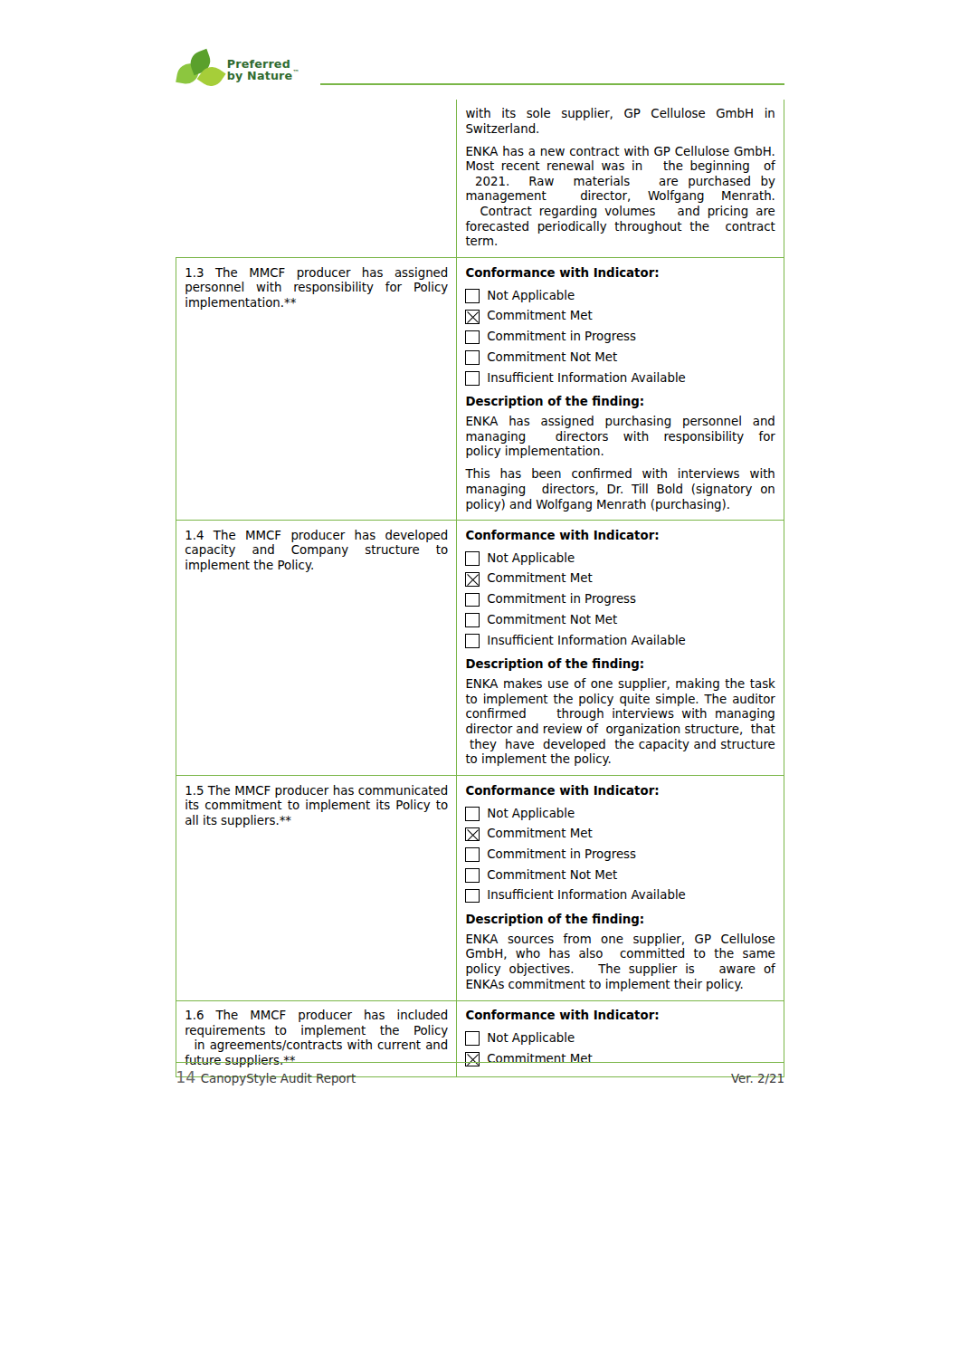Preferred
by Nature™
| | with its sole supplier, GP Cellulose GmbH in Switzerland. ENKA has a new contract with GP Cellulose GmbH. Most recent renewal was in the beginning of 2021. Raw materials are purchased by management director, Wolfgang Menrath. Contract regarding volumes and pricing are forecasted periodically throughout the contract term. |
| 1.3 The MMCF producer has assigned personnel with responsibility for Policy implementation.** | Conformance with Indicator: Not Applicable Commitment Met Commitment in Progress Commitment Not Met Insufficient Information Available Description of the finding: ENKA has assigned purchasing personnel and managing directors with responsibility for policy implementation. This has been confirmed with interviews with managing directors, Dr. Till Bold (signatory on policy) and Wolfgang Menrath (purchasing). |
| 1.4 The MMCF producer has developed capacity and Company structure to implement the Policy. | Conformance with Indicator: Not Applicable Commitment Met Commitment in Progress Commitment Not Met Insufficient Information Available Description of the finding: ENKA makes use of one supplier, making the task to implement the policy quite simple. The auditor confirmed through interviews with managing director and review of organization structure, that they have developed the capacity and structure to implement the policy. |
| 1.5 The MMCF producer has communicated its commitment to implement its Policy to all its suppliers.** | Conformance with Indicator: Not Applicable Commitment Met Commitment in Progress Commitment Not Met Insufficient Information Available Description of the finding: ENKA sources from one supplier, GP Cellulose GmbH, who has also committed to the same policy objectives. The supplier is aware of ENKAs commitment to implement their policy. |
| 1.6 The MMCF producer has included requirements to implement the Policy in agreements/contracts with current and future suppliers.** | Conformance with Indicator: Not Applicable Commitment Met |
14 CanopyStyle Audit Report
Ver. 2/21